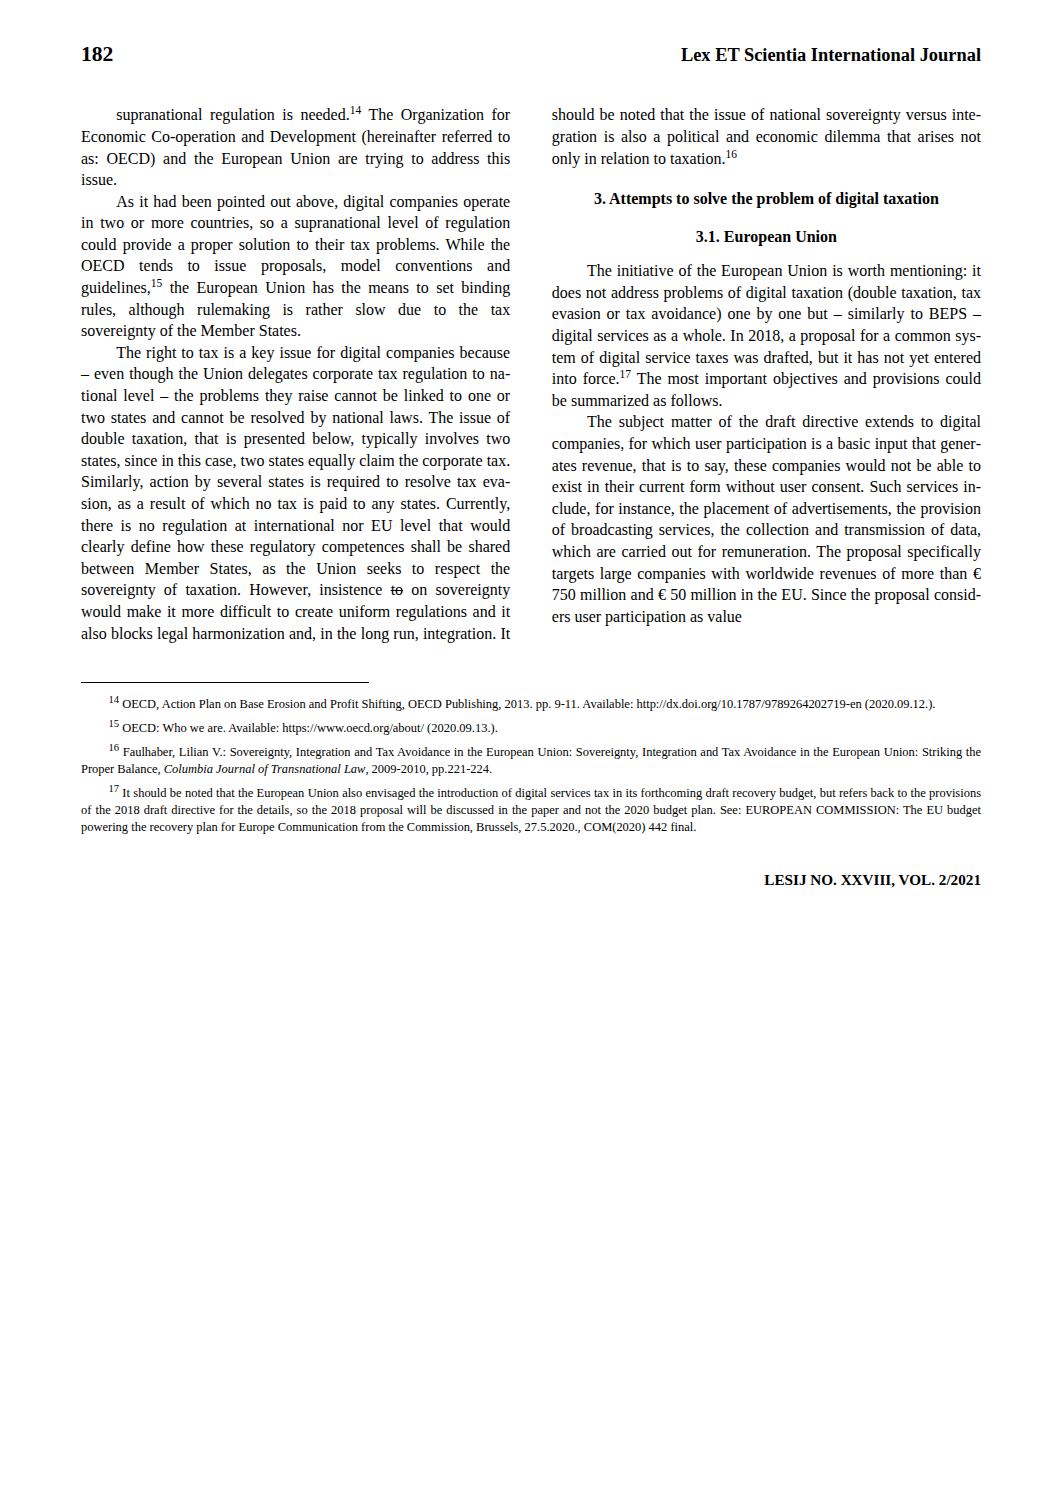182 Lex ET Scientia International Journal
supranational regulation is needed.14 The Organization for Economic Co-operation and Development (hereinafter referred to as: OECD) and the European Union are trying to address this issue.
As it had been pointed out above, digital companies operate in two or more countries, so a supranational level of regulation could provide a proper solution to their tax problems. While the OECD tends to issue proposals, model conventions and guidelines,15 the European Union has the means to set binding rules, although rulemaking is rather slow due to the tax sovereignty of the Member States.
The right to tax is a key issue for digital companies because – even though the Union delegates corporate tax regulation to national level – the problems they raise cannot be linked to one or two states and cannot be resolved by national laws. The issue of double taxation, that is presented below, typically involves two states, since in this case, two states equally claim the corporate tax. Similarly, action by several states is required to resolve tax evasion, as a result of which no tax is paid to any states. Currently, there is no regulation at international nor EU level that would clearly define how these regulatory competences shall be shared between Member States, as the Union seeks to respect the sovereignty of taxation. However, insistence to on sovereignty would make it more difficult to create uniform regulations and it also blocks legal harmonization and, in the long run, integration. It should be noted that the issue of national sovereignty versus integration is also a political and economic dilemma that arises not only in relation to taxation.16
3. Attempts to solve the problem of digital taxation
3.1. European Union
The initiative of the European Union is worth mentioning: it does not address problems of digital taxation (double taxation, tax evasion or tax avoidance) one by one but – similarly to BEPS – digital services as a whole. In 2018, a proposal for a common system of digital service taxes was drafted, but it has not yet entered into force.17 The most important objectives and provisions could be summarized as follows.
The subject matter of the draft directive extends to digital companies, for which user participation is a basic input that generates revenue, that is to say, these companies would not be able to exist in their current form without user consent. Such services include, for instance, the placement of advertisements, the provision of broadcasting services, the collection and transmission of data, which are carried out for remuneration. The proposal specifically targets large companies with worldwide revenues of more than € 750 million and € 50 million in the EU. Since the proposal considers user participation as value
14 OECD, Action Plan on Base Erosion and Profit Shifting, OECD Publishing, 2013. pp. 9-11. Available: http://dx.doi.org/10.1787/9789264202719-en (2020.09.12.).
15 OECD: Who we are. Available: https://www.oecd.org/about/ (2020.09.13.).
16 Faulhaber, Lilian V.: Sovereignty, Integration and Tax Avoidance in the European Union: Sovereignty, Integration and Tax Avoidance in the European Union: Striking the Proper Balance, Columbia Journal of Transnational Law, 2009-2010, pp.221-224.
17 It should be noted that the European Union also envisaged the introduction of digital services tax in its forthcoming draft recovery budget, but refers back to the provisions of the 2018 draft directive for the details, so the 2018 proposal will be discussed in the paper and not the 2020 budget plan. See: EUROPEAN COMMISSION: The EU budget powering the recovery plan for Europe Communication from the Commission, Brussels, 27.5.2020., COM(2020) 442 final.
LESIJ NO. XXVIII, VOL. 2/2021